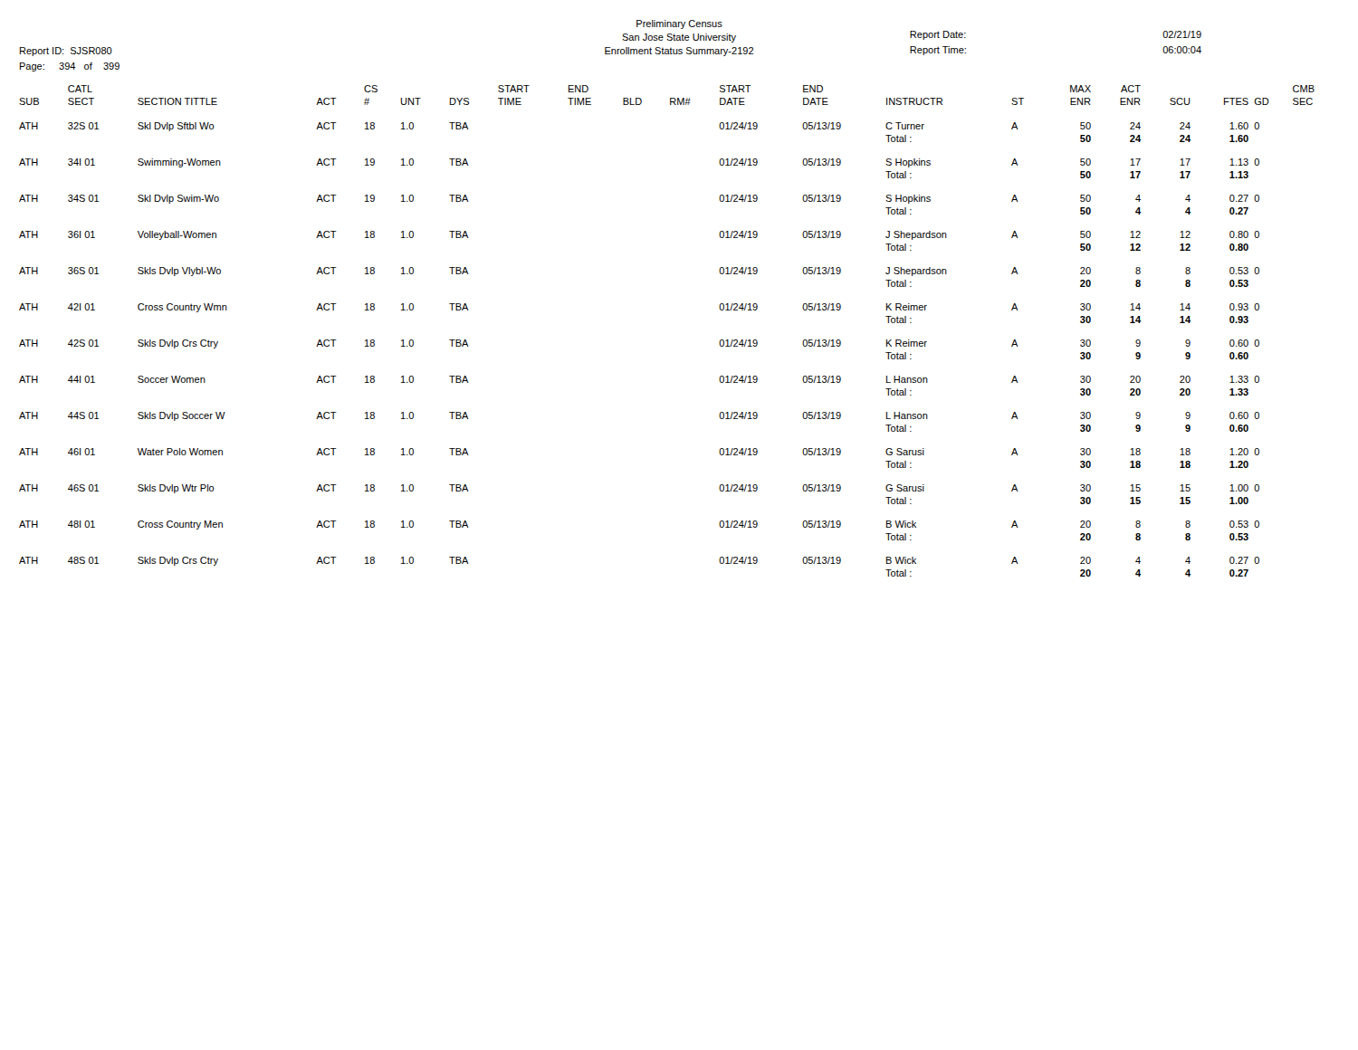| Report ID: SJSR080 | Preliminary Census San Jose State University Enrollment Status Summary-2192 | / Report Date: / 02/21/19 / / Report Time: / 06:00:04 / |
| Page: 394 of 399 | | |
| SUB | CATL SECT | SECTION TITTLE | ACT | CS # | UNT | DYS | START TIME | END TIME | BLD | RM# | START DATE | END DATE | INSTRUCTR | ST | MAX ENR | ACT ENR | SCU | FTES | GD | CMB SEC |
| ATH | 32S 01 | Skl Dvlp Sftbl Wo | ACT | 18 | 1.0 | TBA | | | | | 01/24/19 | 05/13/19 | C Turner | A | 50 | 24 | 24 | 1.60 | 0 | |
| | | | | | | | | | | | | | Total : | | 50 | 24 | 24 | 1.60 | | |
| ATH | 34I 01 | Swimming-Women | ACT | 19 | 1.0 | TBA | | | | | 01/24/19 | 05/13/19 | S Hopkins | A | 50 | 17 | 17 | 1.13 | 0 | |
| | | | | | | | | | | | | | Total : | | 50 | 17 | 17 | 1.13 | | |
| ATH | 34S 01 | Skl Dvlp Swim-Wo | ACT | 19 | 1.0 | TBA | | | | | 01/24/19 | 05/13/19 | S Hopkins | A | 50 | 4 | 4 | 0.27 | 0 | |
| | | | | | | | | | | | | | Total : | | 50 | 4 | 4 | 0.27 | | |
| ATH | 36I 01 | Volleyball-Women | ACT | 18 | 1.0 | TBA | | | | | 01/24/19 | 05/13/19 | J Shepardson | A | 50 | 12 | 12 | 0.80 | 0 | |
| | | | | | | | | | | | | | Total : | | 50 | 12 | 12 | 0.80 | | |
| ATH | 36S 01 | Skls Dvlp Vlybl-Wo | ACT | 18 | 1.0 | TBA | | | | | 01/24/19 | 05/13/19 | J Shepardson | A | 20 | 8 | 8 | 0.53 | 0 | |
| | | | | | | | | | | | | | Total : | | 20 | 8 | 8 | 0.53 | | |
| ATH | 42I 01 | Cross Country Wmn | ACT | 18 | 1.0 | TBA | | | | | 01/24/19 | 05/13/19 | K Reimer | A | 30 | 14 | 14 | 0.93 | 0 | |
| | | | | | | | | | | | | | Total : | | 30 | 14 | 14 | 0.93 | | |
| ATH | 42S 01 | Skls Dvlp Crs Ctry | ACT | 18 | 1.0 | TBA | | | | | 01/24/19 | 05/13/19 | K Reimer | A | 30 | 9 | 9 | 0.60 | 0 | |
| | | | | | | | | | | | | | Total : | | 30 | 9 | 9 | 0.60 | | |
| ATH | 44I 01 | Soccer Women | ACT | 18 | 1.0 | TBA | | | | | 01/24/19 | 05/13/19 | L Hanson | A | 30 | 20 | 20 | 1.33 | 0 | |
| | | | | | | | | | | | | | Total : | | 30 | 20 | 20 | 1.33 | | |
| ATH | 44S 01 | Skls Dvlp Soccer W | ACT | 18 | 1.0 | TBA | | | | | 01/24/19 | 05/13/19 | L Hanson | A | 30 | 9 | 9 | 0.60 | 0 | |
| | | | | | | | | | | | | | Total : | | 30 | 9 | 9 | 0.60 | | |
| ATH | 46I 01 | Water Polo Women | ACT | 18 | 1.0 | TBA | | | | | 01/24/19 | 05/13/19 | G Sarusi | A | 30 | 18 | 18 | 1.20 | 0 | |
| | | | | | | | | | | | | | Total : | | 30 | 18 | 18 | 1.20 | | |
| ATH | 46S 01 | Skls Dvlp Wtr Plo | ACT | 18 | 1.0 | TBA | | | | | 01/24/19 | 05/13/19 | G Sarusi | A | 30 | 15 | 15 | 1.00 | 0 | |
| | | | | | | | | | | | | | Total : | | 30 | 15 | 15 | 1.00 | | |
| ATH | 48I 01 | Cross Country Men | ACT | 18 | 1.0 | TBA | | | | | 01/24/19 | 05/13/19 | B Wick | A | 20 | 8 | 8 | 0.53 | 0 | |
| | | | | | | | | | | | | | Total : | | 20 | 8 | 8 | 0.53 | | |
| ATH | 48S 01 | Skls Dvlp Crs Ctry | ACT | 18 | 1.0 | TBA | | | | | 01/24/19 | 05/13/19 | B Wick | A | 20 | 4 | 4 | 0.27 | 0 | |
| | | | | | | | | | | | | | Total : | | 20 | 4 | 4 | 0.27 | | |